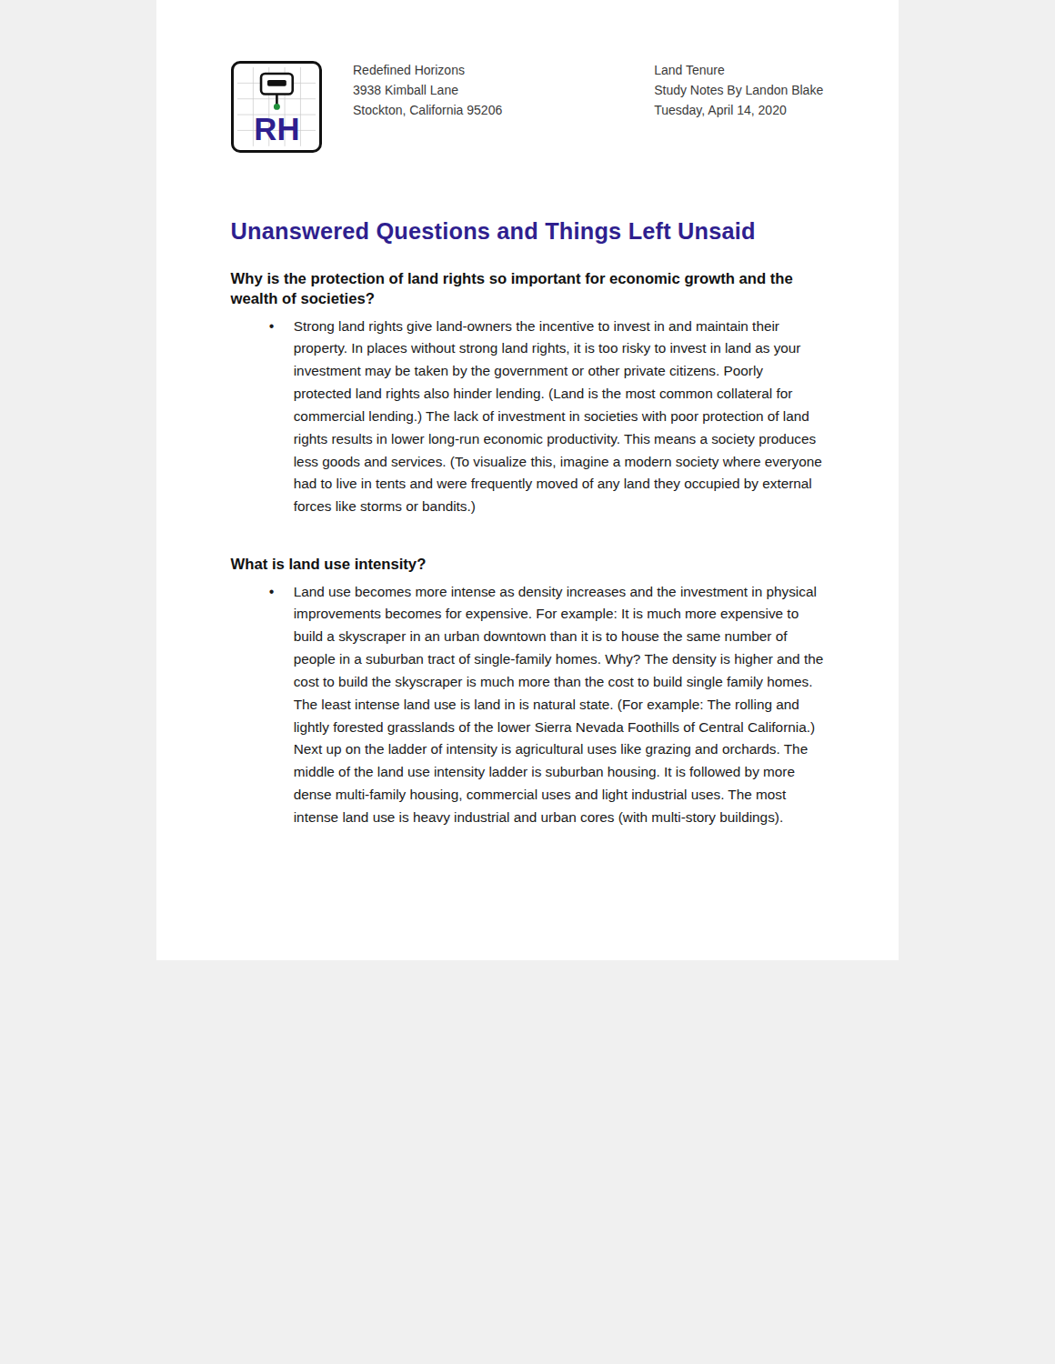RH
Redefined Horizons
3938 Kimball Lane
Stockton, California 95206
Land Tenure
Study Notes By Landon Blake
Tuesday, April 14, 2020
Unanswered Questions and Things Left Unsaid
Why is the protection of land rights so important for economic growth and the wealth of societies?
Strong land rights give land-owners the incentive to invest in and maintain their property. In places without strong land rights, it is too risky to invest in land as your investment may be taken by the government or other private citizens. Poorly protected land rights also hinder lending. (Land is the most common collateral for commercial lending.) The lack of investment in societies with poor protection of land rights results in lower long-run economic productivity. This means a society produces less goods and services. (To visualize this, imagine a modern society where everyone had to live in tents and were frequently moved of any land they occupied by external forces like storms or bandits.)
What is land use intensity?
Land use becomes more intense as density increases and the investment in physical improvements becomes for expensive. For example: It is much more expensive to build a skyscraper in an urban downtown than it is to house the same number of people in a suburban tract of single-family homes. Why? The density is higher and the cost to build the skyscraper is much more than the cost to build single family homes. The least intense land use is land in is natural state. (For example: The rolling and lightly forested grasslands of the lower Sierra Nevada Foothills of Central California.) Next up on the ladder of intensity is agricultural uses like grazing and orchards. The middle of the land use intensity ladder is suburban housing. It is followed by more dense multi-family housing, commercial uses and light industrial uses. The most intense land use is heavy industrial and urban cores (with multi-story buildings).